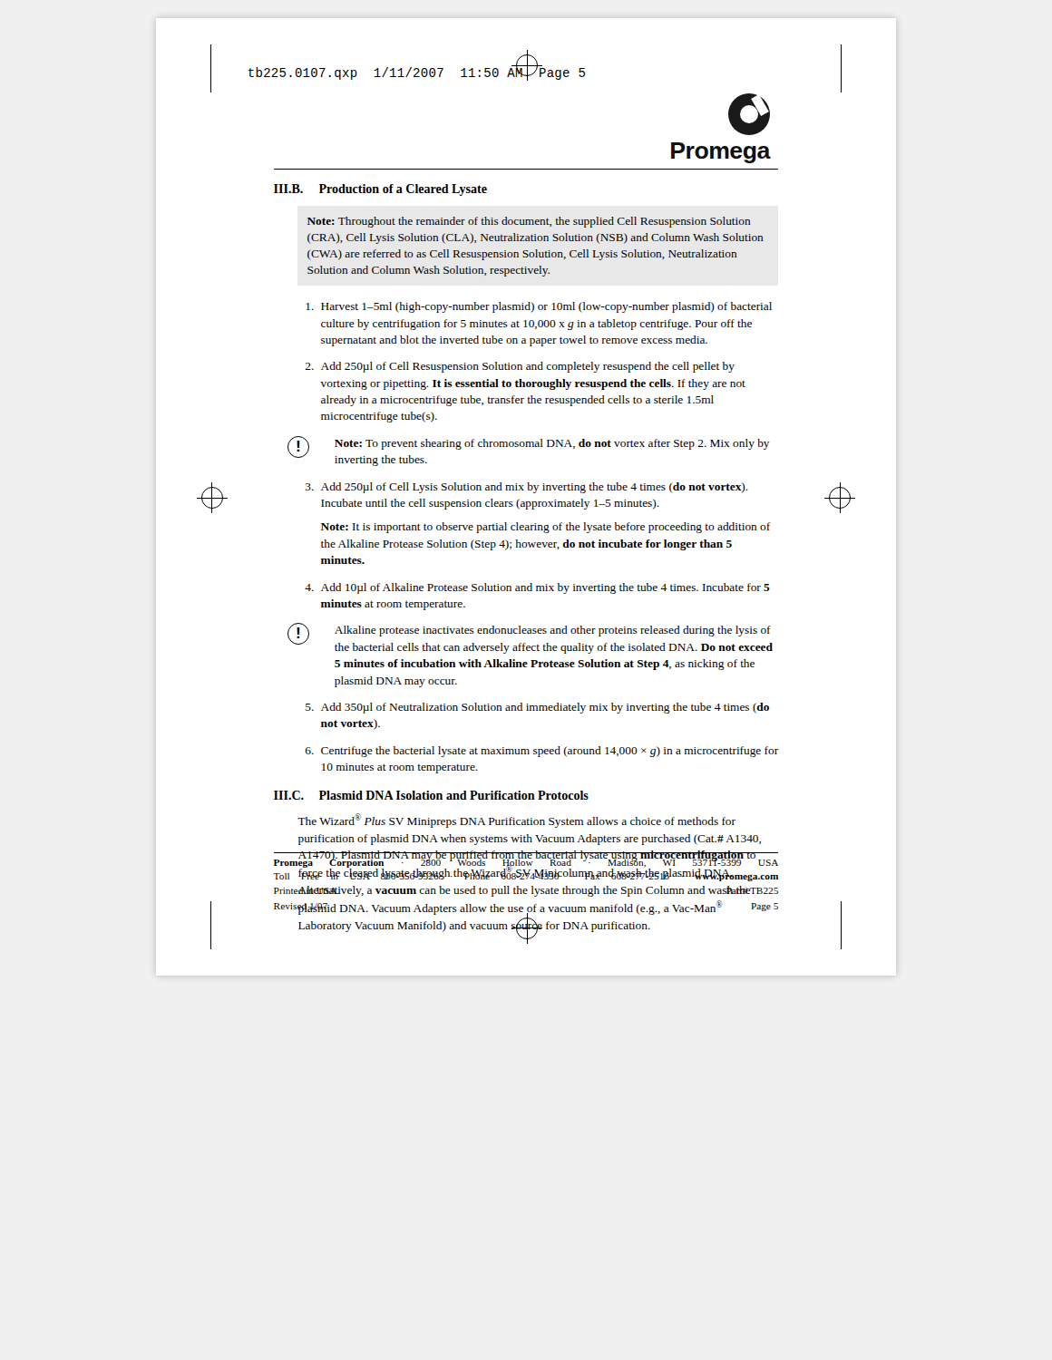tb225.0107.qxp 1/11/2007 11:50 AM Page 5
Promega
III.B. Production of a Cleared Lysate
Note: Throughout the remainder of this document, the supplied Cell Resuspension Solution (CRA), Cell Lysis Solution (CLA), Neutralization Solution (NSB) and Column Wash Solution (CWA) are referred to as Cell Resuspension Solution, Cell Lysis Solution, Neutralization Solution and Column Wash Solution, respectively.
Harvest 1–5ml (high-copy-number plasmid) or 10ml (low-copy-number plasmid) of bacterial culture by centrifugation for 5 minutes at 10,000 x g in a tabletop centrifuge. Pour off the supernatant and blot the inverted tube on a paper towel to remove excess media.
Add 250µl of Cell Resuspension Solution and completely resuspend the cell pellet by vortexing or pipetting. It is essential to thoroughly resuspend the cells. If they are not already in a microcentrifuge tube, transfer the resuspended cells to a sterile 1.5ml microcentrifuge tube(s).
! Note: To prevent shearing of chromosomal DNA, do not vortex after Step 2. Mix only by inverting the tubes.
Add 250µl of Cell Lysis Solution and mix by inverting the tube 4 times (do not vortex). Incubate until the cell suspension clears (approximately 1–5 minutes).
Note: It is important to observe partial clearing of the lysate before proceeding to addition of the Alkaline Protease Solution (Step 4); however, do not incubate for longer than 5 minutes.
Add 10µl of Alkaline Protease Solution and mix by inverting the tube 4 times. Incubate for 5 minutes at room temperature.
! Alkaline protease inactivates endonucleases and other proteins released during the lysis of the bacterial cells that can adversely affect the quality of the isolated DNA. Do not exceed 5 minutes of incubation with Alkaline Protease Solution at Step 4, as nicking of the plasmid DNA may occur.
Add 350µl of Neutralization Solution and immediately mix by inverting the tube 4 times (do not vortex).
Centrifuge the bacterial lysate at maximum speed (around 14,000 × g) in a microcentrifuge for 10 minutes at room temperature.
III.C. Plasmid DNA Isolation and Purification Protocols
The Wizard® Plus SV Minipreps DNA Purification System allows a choice of methods for purification of plasmid DNA when systems with Vacuum Adapters are purchased (Cat.# A1340, A1470). Plasmid DNA may be purified from the bacterial lysate using microcentrifugation to force the cleared lysate through the Wizard® SV Minicolumn and wash the plasmid DNA. Alternatively, a vacuum can be used to pull the lysate through the Spin Column and wash the plasmid DNA. Vacuum Adapters allow the use of a vacuum manifold (e.g., a Vac-Man® Laboratory Vacuum Manifold) and vacuum source for DNA purification.
Promega Corporation · 2800 Woods Hollow Road · Madison, WI 53711-5399 USA
Toll Free in USA 800-356-9526 · Phone 608-274-4330 · Fax 608-277-2516 · www.promega.com
Printed in USA. Part# TB225
Revised 1/07 Page 5